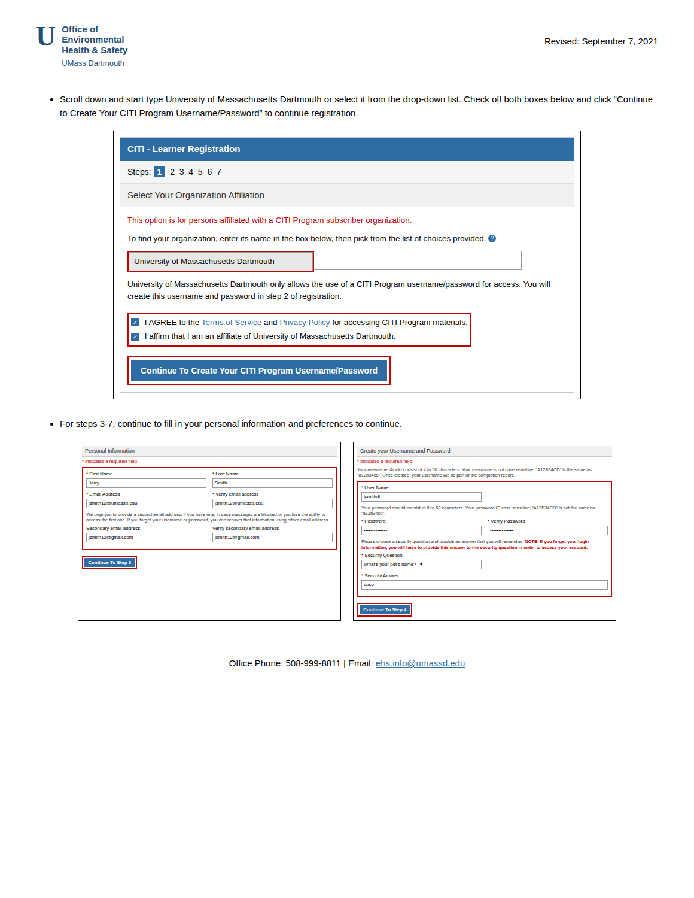U
Office of
Environmental
Health & Safety
UMass Dartmouth
Revised: September 7, 2021
Scroll down and start type University of Massachusetts Dartmouth or select it from the drop-down list. Check off both boxes below and click “Continue to Create Your CITI Program Username/Password” to continue registration.
CITI - Learner Registration
Steps: 1 2 3 4 5 6 7
Select Your Organization Affiliation
This option is for persons affiliated with a CITI Program subscriber organization.
To find your organization, enter its name in the box below, then pick from the list of choices provided. ?
University of Massachusetts Dartmouth
University of Massachusetts Dartmouth only allows the use of a CITI Program username/password for access. You will create this username and password in step 2 of registration.
✓ I AGREE to the Terms of Service and Privacy Policy for accessing CITI Program materials.
✓ I affirm that I am an affiliate of University of Massachusetts Dartmouth.
Continue To Create Your CITI Program Username/Password
For steps 3-7, continue to fill in your personal information and preferences to continue.
Personal Information
* indicates a required field.
* First Name
Jerry
* Last Name
Smith
* Email Address
jsmith12@umassd.edu
* Verify email address
jsmith12@umassd.edu
We urge you to provide a second email address, if you have one, in case messages are blocked or you lose the ability to access the first one. If you forget your username or password, you can recover that information using either email address.
Secondary email address
jsmith12@gmail.com
Verify secondary email address
jsmith12@gmail.com
Continue To Step 3
Create your Username and Password
* indicates a required field.
Your username should consist of 4 to 50 characters. Your username is not case sensitive; “A12B34CD” is the same as “a12b34cd”. Once created, your username will be part of the completion report.
* User Name
jsmitty8
Your password should consist of 8 to 50 characters. Your password IS case sensitive; “A12B34CD” is not the same as “a12b34cd”.
* Password
••••••••••••••
* Verify Password
••••••••••••••
Please choose a security question and provide an answer that you will remember. NOTE: If you forget your login information, you will have to provide this answer to the security question in order to access your account.
* Security Question
What's your pet's name? ▾
* Security Answer
coco
Continue To Step 4
Office Phone: 508-999-8811 | Email: ehs.info@umassd.edu